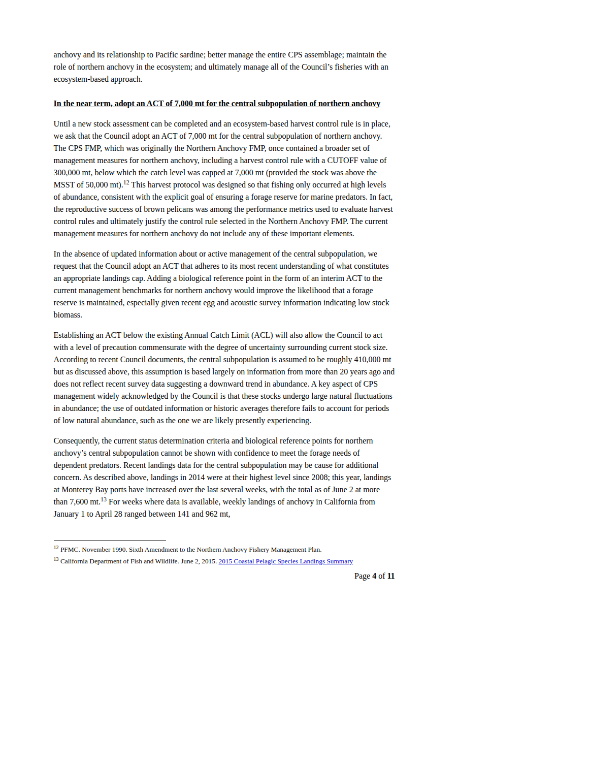anchovy and its relationship to Pacific sardine; better manage the entire CPS assemblage; maintain the role of northern anchovy in the ecosystem; and ultimately manage all of the Council’s fisheries with an ecosystem-based approach.
In the near term, adopt an ACT of 7,000 mt for the central subpopulation of northern anchovy
Until a new stock assessment can be completed and an ecosystem-based harvest control rule is in place, we ask that the Council adopt an ACT of 7,000 mt for the central subpopulation of northern anchovy. The CPS FMP, which was originally the Northern Anchovy FMP, once contained a broader set of management measures for northern anchovy, including a harvest control rule with a CUTOFF value of 300,000 mt, below which the catch level was capped at 7,000 mt (provided the stock was above the MSST of 50,000 mt).12 This harvest protocol was designed so that fishing only occurred at high levels of abundance, consistent with the explicit goal of ensuring a forage reserve for marine predators. In fact, the reproductive success of brown pelicans was among the performance metrics used to evaluate harvest control rules and ultimately justify the control rule selected in the Northern Anchovy FMP. The current management measures for northern anchovy do not include any of these important elements.
In the absence of updated information about or active management of the central subpopulation, we request that the Council adopt an ACT that adheres to its most recent understanding of what constitutes an appropriate landings cap. Adding a biological reference point in the form of an interim ACT to the current management benchmarks for northern anchovy would improve the likelihood that a forage reserve is maintained, especially given recent egg and acoustic survey information indicating low stock biomass.
Establishing an ACT below the existing Annual Catch Limit (ACL) will also allow the Council to act with a level of precaution commensurate with the degree of uncertainty surrounding current stock size. According to recent Council documents, the central subpopulation is assumed to be roughly 410,000 mt but as discussed above, this assumption is based largely on information from more than 20 years ago and does not reflect recent survey data suggesting a downward trend in abundance. A key aspect of CPS management widely acknowledged by the Council is that these stocks undergo large natural fluctuations in abundance; the use of outdated information or historic averages therefore fails to account for periods of low natural abundance, such as the one we are likely presently experiencing.
Consequently, the current status determination criteria and biological reference points for northern anchovy’s central subpopulation cannot be shown with confidence to meet the forage needs of dependent predators. Recent landings data for the central subpopulation may be cause for additional concern. As described above, landings in 2014 were at their highest level since 2008; this year, landings at Monterey Bay ports have increased over the last several weeks, with the total as of June 2 at more than 7,600 mt.13 For weeks where data is available, weekly landings of anchovy in California from January 1 to April 28 ranged between 141 and 962 mt,
12 PFMC. November 1990. Sixth Amendment to the Northern Anchovy Fishery Management Plan.
13 California Department of Fish and Wildlife. June 2, 2015. 2015 Coastal Pelagic Species Landings Summary
Page 4 of 11